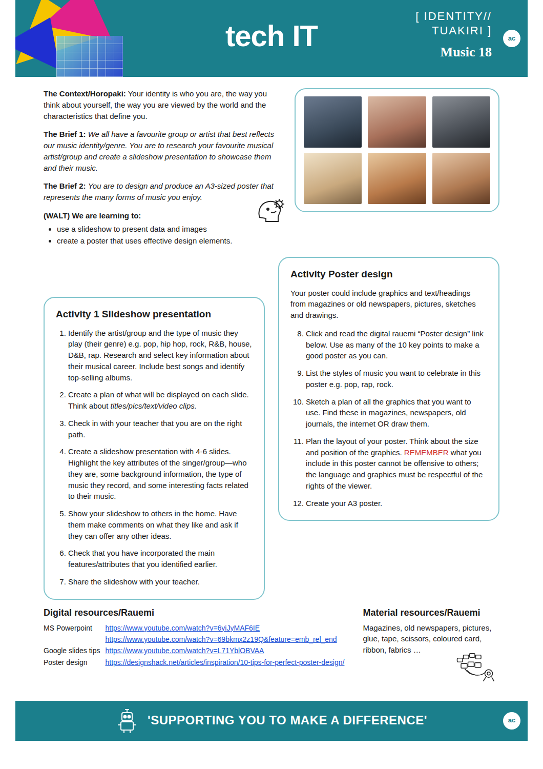tech IT
[ IDENTITY//
TUAKIRI ]
Music 18
ac
The Context/Horopaki: Your identity is who you are, the way you think about yourself, the way you are viewed by the world and the characteristics that define you.
The Brief 1: We all have a favourite group or artist that best reflects our music identity/genre. You are to research your favourite musical artist/group and create a slideshow presentation to showcase them and their music.
The Brief 2: You are to design and produce an A3-sized poster that represents the many forms of music you enjoy.
(WALT) We are learning to:
use a slideshow to present data and images
create a poster that uses effective design elements.
Activity 1 Slideshow presentation
Identify the artist/group and the type of music they play (their genre) e.g. pop, hip hop, rock, R&B, house, D&B, rap. Research and select key information about their musical career. Include best songs and identify top-selling albums.
Create a plan of what will be displayed on each slide. Think about titles/pics/text/video clips.
Check in with your teacher that you are on the right path.
Create a slideshow presentation with 4-6 slides. Highlight the key attributes of the singer/group—who they are, some background information, the type of music they record, and some interesting facts related to their music.
Show your slideshow to others in the home. Have them make comments on what they like and ask if they can offer any other ideas.
Check that you have incorporated the main features/attributes that you identified earlier.
Share the slideshow with your teacher.
Activity Poster design
Your poster could include graphics and text/headings from magazines or old newspapers, pictures, sketches and drawings.
Click and read the digital rauemi “Poster design” link below. Use as many of the 10 key points to make a good poster as you can.
List the styles of music you want to celebrate in this poster e.g. pop, rap, rock.
Sketch a plan of all the graphics that you want to use. Find these in magazines, newspapers, old journals, the internet OR draw them.
Plan the layout of your poster. Think about the size and position of the graphics. REMEMBER what you include in this poster cannot be offensive to others; the language and graphics must be respectful of the rights of the viewer.
Create your A3 poster.
Digital resources/Rauemi
| MS Powerpoint | https://www.youtube.com/watch?v=6yiJyMAF6IE |
| | https://www.youtube.com/watch?v=69bkmx2z19Q&feature=emb_rel_end |
| Google slides tips | https://www.youtube.com/watch?v=L71YblOBVAA |
| Poster design | https://designshack.net/articles/inspiration/10-tips-for-perfect-poster-design/ |
Material resources/Rauemi
Magazines, old newspapers, pictures, glue, tape, scissors, coloured card, ribbon, fabrics …
'SUPPORTING YOU TO MAKE A DIFFERENCE'
ac